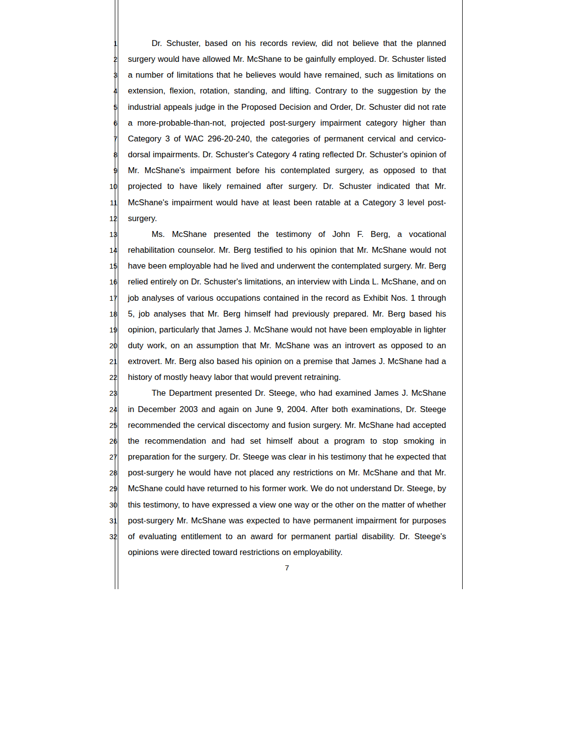1234567891011121314151617181920212223242526272829303132
Dr. Schuster, based on his records review, did not believe that the planned surgery would have allowed Mr. McShane to be gainfully employed. Dr. Schuster listed a number of limitations that he believes would have remained, such as limitations on extension, flexion, rotation, standing, and lifting. Contrary to the suggestion by the industrial appeals judge in the Proposed Decision and Order, Dr. Schuster did not rate a more-probable-than-not, projected post-surgery impairment category higher than Category 3 of WAC 296-20-240, the categories of permanent cervical and cervico-dorsal impairments. Dr. Schuster's Category 4 rating reflected Dr. Schuster's opinion of Mr. McShane's impairment before his contemplated surgery, as opposed to that projected to have likely remained after surgery. Dr. Schuster indicated that Mr. McShane's impairment would have at least been ratable at a Category 3 level post-surgery.
Ms. McShane presented the testimony of John F. Berg, a vocational rehabilitation counselor. Mr. Berg testified to his opinion that Mr. McShane would not have been employable had he lived and underwent the contemplated surgery. Mr. Berg relied entirely on Dr. Schuster's limitations, an interview with Linda L. McShane, and on job analyses of various occupations contained in the record as Exhibit Nos. 1 through 5, job analyses that Mr. Berg himself had previously prepared. Mr. Berg based his opinion, particularly that James J. McShane would not have been employable in lighter duty work, on an assumption that Mr. McShane was an introvert as opposed to an extrovert. Mr. Berg also based his opinion on a premise that James J. McShane had a history of mostly heavy labor that would prevent retraining.
The Department presented Dr. Steege, who had examined James J. McShane in December 2003 and again on June 9, 2004. After both examinations, Dr. Steege recommended the cervical discectomy and fusion surgery. Mr. McShane had accepted the recommendation and had set himself about a program to stop smoking in preparation for the surgery. Dr. Steege was clear in his testimony that he expected that post-surgery he would have not placed any restrictions on Mr. McShane and that Mr. McShane could have returned to his former work. We do not understand Dr. Steege, by this testimony, to have expressed a view one way or the other on the matter of whether post-surgery Mr. McShane was expected to have permanent impairment for purposes of evaluating entitlement to an award for permanent partial disability. Dr. Steege's opinions were directed toward restrictions on employability.
7